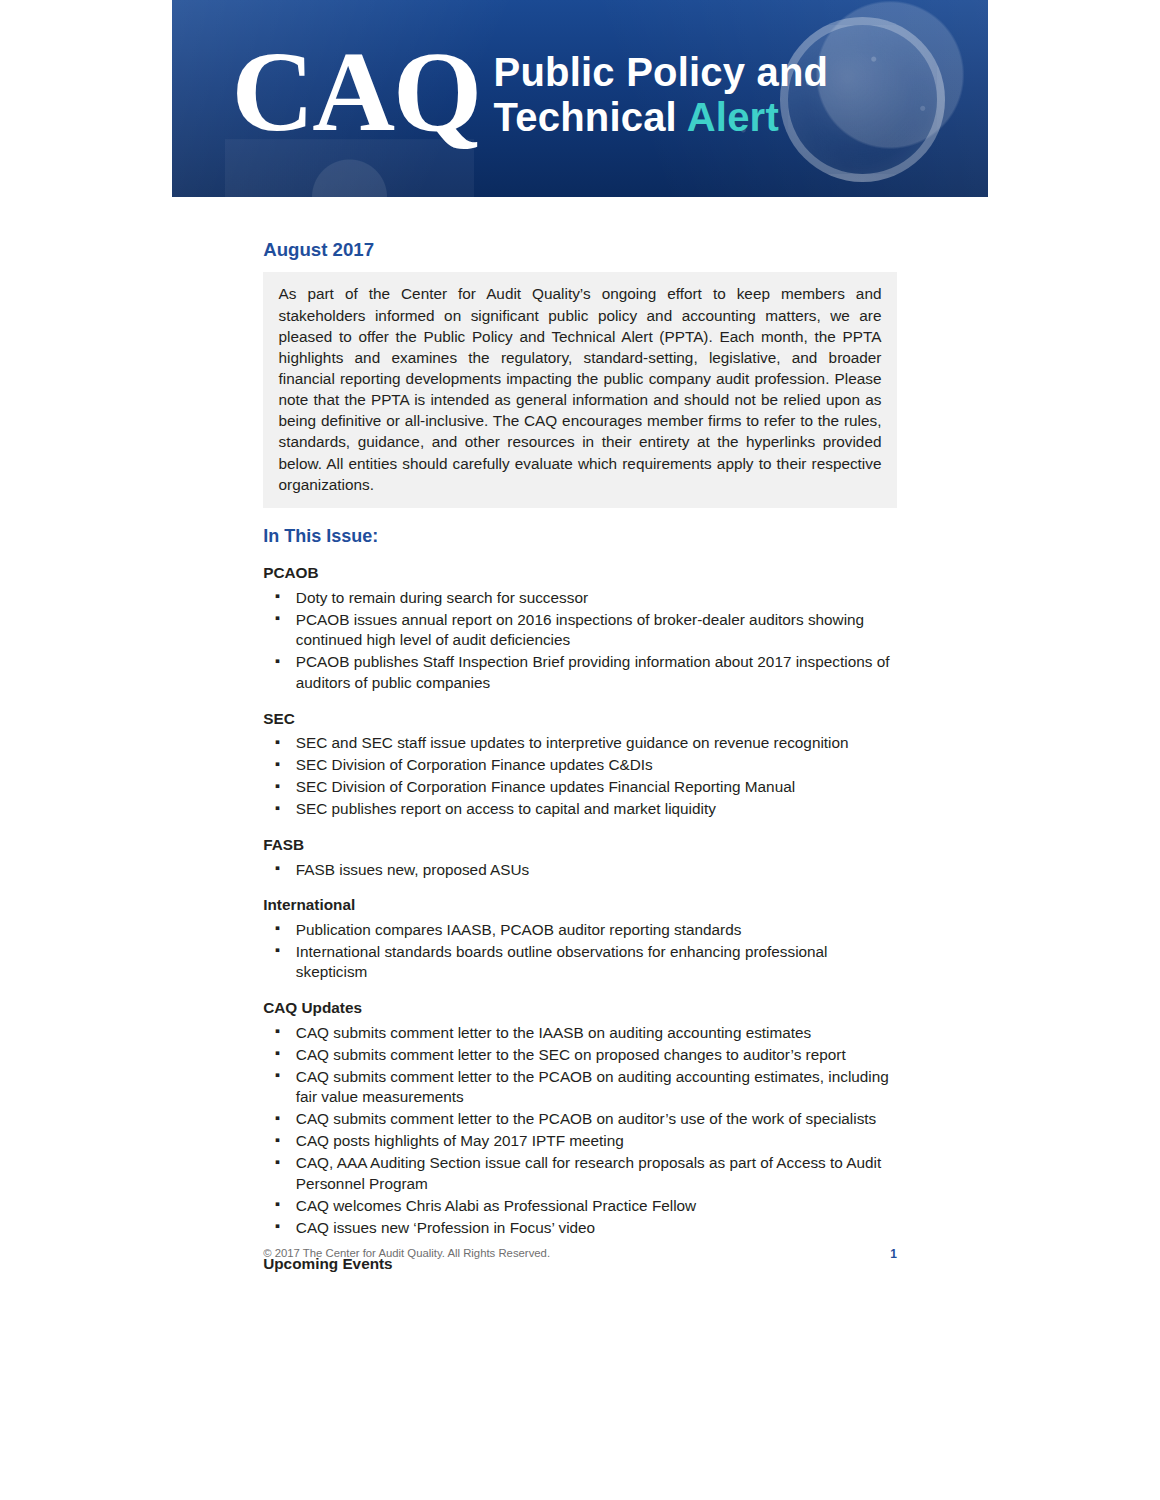CAQ
Public Policy and
Technical Alert
August 2017
As part of the Center for Audit Quality’s ongoing effort to keep members and stakeholders informed on significant public policy and accounting matters, we are pleased to offer the Public Policy and Technical Alert (PPTA). Each month, the PPTA highlights and examines the regulatory, standard-setting, legislative, and broader financial reporting developments impacting the public company audit profession. Please note that the PPTA is intended as general information and should not be relied upon as being definitive or all-inclusive. The CAQ encourages member firms to refer to the rules, standards, guidance, and other resources in their entirety at the hyperlinks provided below. All entities should carefully evaluate which requirements apply to their respective organizations.
In This Issue:
PCAOB
Doty to remain during search for successor
PCAOB issues annual report on 2016 inspections of broker-dealer auditors showing continued high level of audit deficiencies
PCAOB publishes Staff Inspection Brief providing information about 2017 inspections of auditors of public companies
SEC
SEC and SEC staff issue updates to interpretive guidance on revenue recognition
SEC Division of Corporation Finance updates C&DIs
SEC Division of Corporation Finance updates Financial Reporting Manual
SEC publishes report on access to capital and market liquidity
FASB
FASB issues new, proposed ASUs
International
Publication compares IAASB, PCAOB auditor reporting standards
International standards boards outline observations for enhancing professional skepticism
CAQ Updates
CAQ submits comment letter to the IAASB on auditing accounting estimates
CAQ submits comment letter to the SEC on proposed changes to auditor’s report
CAQ submits comment letter to the PCAOB on auditing accounting estimates, including fair value measurements
CAQ submits comment letter to the PCAOB on auditor’s use of the work of specialists
CAQ posts highlights of May 2017 IPTF meeting
CAQ, AAA Auditing Section issue call for research proposals as part of Access to Audit Personnel Program
CAQ welcomes Chris Alabi as Professional Practice Fellow
CAQ issues new ‘Profession in Focus’ video
Upcoming Events
1 © 2017 The Center for Audit Quality. All Rights Reserved.